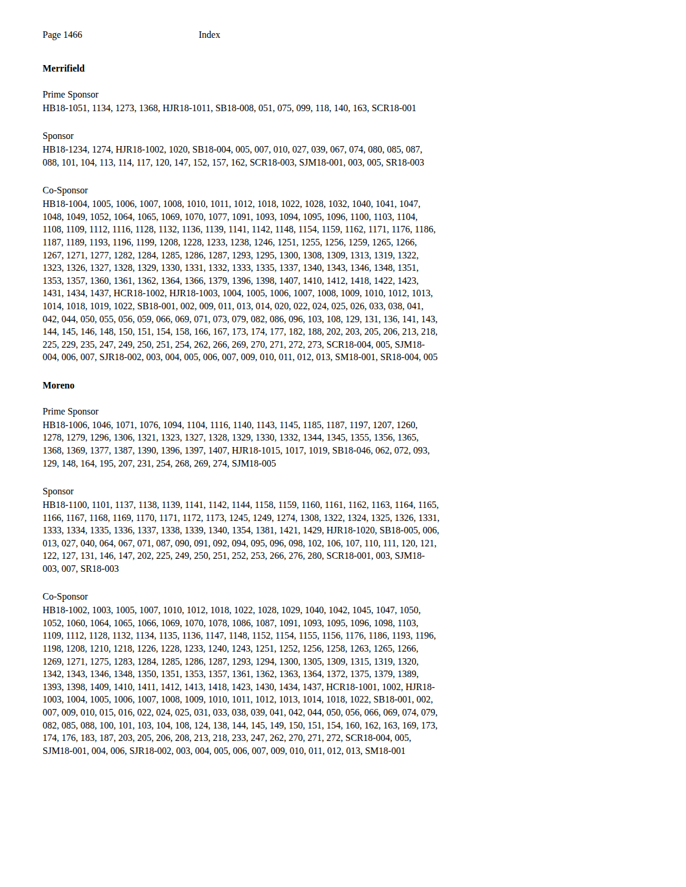Page 1466
Index
Merrifield
Prime Sponsor
HB18-1051, 1134, 1273, 1368, HJR18-1011, SB18-008, 051, 075, 099, 118, 140, 163, SCR18-001
Sponsor
HB18-1234, 1274, HJR18-1002, 1020, SB18-004, 005, 007, 010, 027, 039, 067, 074, 080, 085, 087, 088, 101, 104, 113, 114, 117, 120, 147, 152, 157, 162, SCR18-003, SJM18-001, 003, 005, SR18-003
Co-Sponsor
HB18-1004, 1005, 1006, 1007, 1008, 1010, 1011, 1012, 1018, 1022, 1028, 1032, 1040, 1041, 1047, 1048, 1049, 1052, 1064, 1065, 1069, 1070, 1077, 1091, 1093, 1094, 1095, 1096, 1100, 1103, 1104, 1108, 1109, 1112, 1116, 1128, 1132, 1136, 1139, 1141, 1142, 1148, 1154, 1159, 1162, 1171, 1176, 1186, 1187, 1189, 1193, 1196, 1199, 1208, 1228, 1233, 1238, 1246, 1251, 1255, 1256, 1259, 1265, 1266, 1267, 1271, 1277, 1282, 1284, 1285, 1286, 1287, 1293, 1295, 1300, 1308, 1309, 1313, 1319, 1322, 1323, 1326, 1327, 1328, 1329, 1330, 1331, 1332, 1333, 1335, 1337, 1340, 1343, 1346, 1348, 1351, 1353, 1357, 1360, 1361, 1362, 1364, 1366, 1379, 1396, 1398, 1407, 1410, 1412, 1418, 1422, 1423, 1431, 1434, 1437, HCR18-1002, HJR18-1003, 1004, 1005, 1006, 1007, 1008, 1009, 1010, 1012, 1013, 1014, 1018, 1019, 1022, SB18-001, 002, 009, 011, 013, 014, 020, 022, 024, 025, 026, 033, 038, 041, 042, 044, 050, 055, 056, 059, 066, 069, 071, 073, 079, 082, 086, 096, 103, 108, 129, 131, 136, 141, 143, 144, 145, 146, 148, 150, 151, 154, 158, 166, 167, 173, 174, 177, 182, 188, 202, 203, 205, 206, 213, 218, 225, 229, 235, 247, 249, 250, 251, 254, 262, 266, 269, 270, 271, 272, 273, SCR18-004, 005, SJM18-004, 006, 007, SJR18-002, 003, 004, 005, 006, 007, 009, 010, 011, 012, 013, SM18-001, SR18-004, 005
Moreno
Prime Sponsor
HB18-1006, 1046, 1071, 1076, 1094, 1104, 1116, 1140, 1143, 1145, 1185, 1187, 1197, 1207, 1260, 1278, 1279, 1296, 1306, 1321, 1323, 1327, 1328, 1329, 1330, 1332, 1344, 1345, 1355, 1356, 1365, 1368, 1369, 1377, 1387, 1390, 1396, 1397, 1407, HJR18-1015, 1017, 1019, SB18-046, 062, 072, 093, 129, 148, 164, 195, 207, 231, 254, 268, 269, 274, SJM18-005
Sponsor
HB18-1100, 1101, 1137, 1138, 1139, 1141, 1142, 1144, 1158, 1159, 1160, 1161, 1162, 1163, 1164, 1165, 1166, 1167, 1168, 1169, 1170, 1171, 1172, 1173, 1245, 1249, 1274, 1308, 1322, 1324, 1325, 1326, 1331, 1333, 1334, 1335, 1336, 1337, 1338, 1339, 1340, 1354, 1381, 1421, 1429, HJR18-1020, SB18-005, 006, 013, 027, 040, 064, 067, 071, 087, 090, 091, 092, 094, 095, 096, 098, 102, 106, 107, 110, 111, 120, 121, 122, 127, 131, 146, 147, 202, 225, 249, 250, 251, 252, 253, 266, 276, 280, SCR18-001, 003, SJM18-003, 007, SR18-003
Co-Sponsor
HB18-1002, 1003, 1005, 1007, 1010, 1012, 1018, 1022, 1028, 1029, 1040, 1042, 1045, 1047, 1050, 1052, 1060, 1064, 1065, 1066, 1069, 1070, 1078, 1086, 1087, 1091, 1093, 1095, 1096, 1098, 1103, 1109, 1112, 1128, 1132, 1134, 1135, 1136, 1147, 1148, 1152, 1154, 1155, 1156, 1176, 1186, 1193, 1196, 1198, 1208, 1210, 1218, 1226, 1228, 1233, 1240, 1243, 1251, 1252, 1256, 1258, 1263, 1265, 1266, 1269, 1271, 1275, 1283, 1284, 1285, 1286, 1287, 1293, 1294, 1300, 1305, 1309, 1315, 1319, 1320, 1342, 1343, 1346, 1348, 1350, 1351, 1353, 1357, 1361, 1362, 1363, 1364, 1372, 1375, 1379, 1389, 1393, 1398, 1409, 1410, 1411, 1412, 1413, 1418, 1423, 1430, 1434, 1437, HCR18-1001, 1002, HJR18-1003, 1004, 1005, 1006, 1007, 1008, 1009, 1010, 1011, 1012, 1013, 1014, 1018, 1022, SB18-001, 002, 007, 009, 010, 015, 016, 022, 024, 025, 031, 033, 038, 039, 041, 042, 044, 050, 056, 066, 069, 074, 079, 082, 085, 088, 100, 101, 103, 104, 108, 124, 138, 144, 145, 149, 150, 151, 154, 160, 162, 163, 169, 173, 174, 176, 183, 187, 203, 205, 206, 208, 213, 218, 233, 247, 262, 270, 271, 272, SCR18-004, 005, SJM18-001, 004, 006, SJR18-002, 003, 004, 005, 006, 007, 009, 010, 011, 012, 013, SM18-001